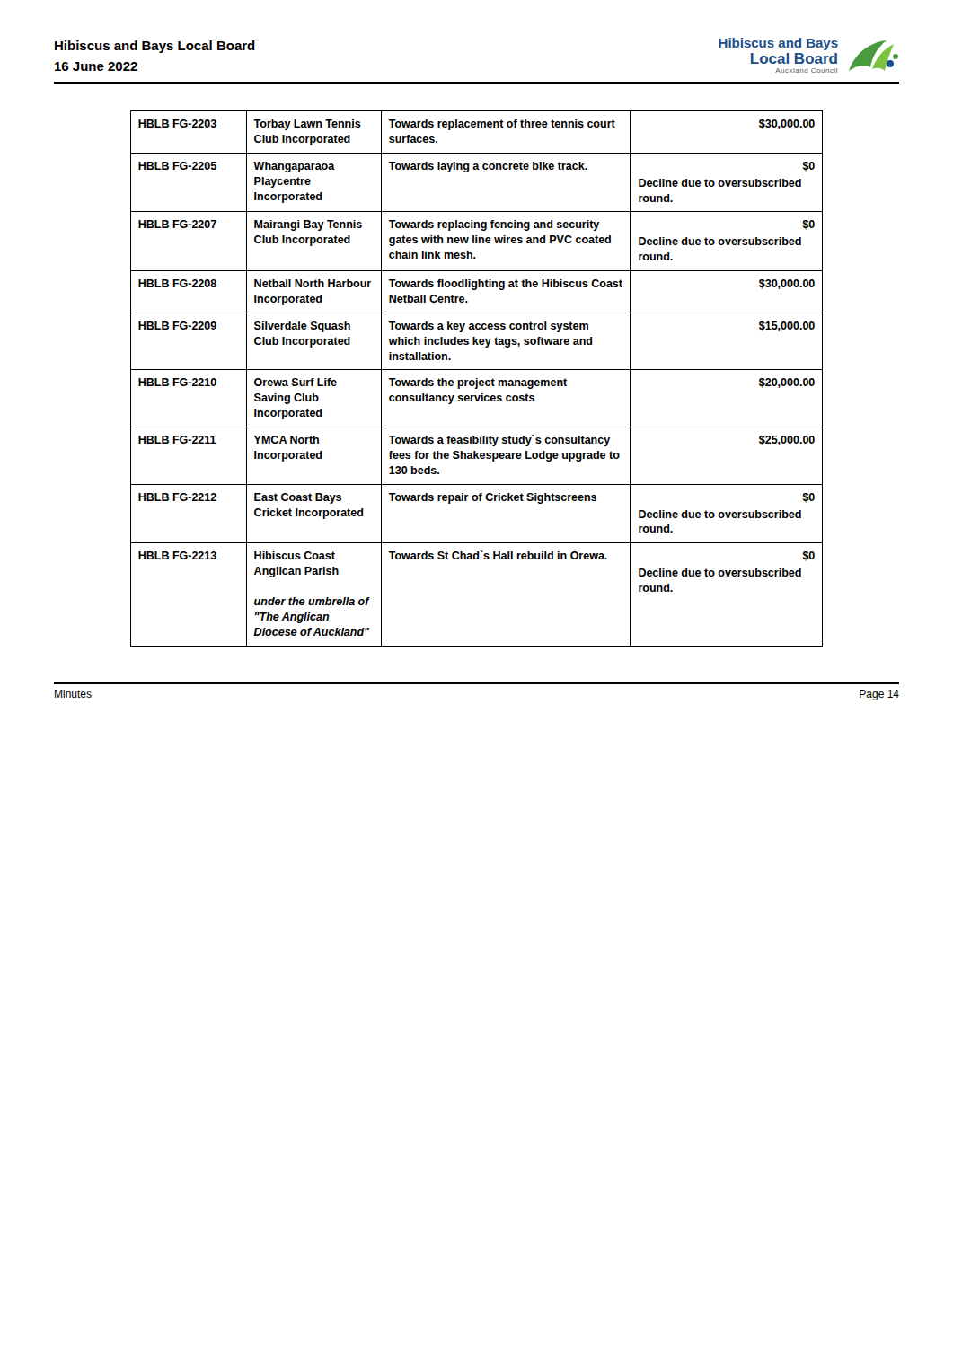Hibiscus and Bays Local Board
16 June 2022
Hibiscus and Bays
Local Board
Auckland Council
| HBLB FG-2203 | Torbay Lawn Tennis Club Incorporated | Towards replacement of three tennis court surfaces. | $30,000.00 |
| HBLB FG-2205 | Whangaparaoa Playcentre Incorporated | Towards laying a concrete bike track. | $0 Decline due to oversubscribed round. |
| HBLB FG-2207 | Mairangi Bay Tennis Club Incorporated | Towards replacing fencing and security gates with new line wires and PVC coated chain link mesh. | $0 Decline due to oversubscribed round. |
| HBLB FG-2208 | Netball North Harbour Incorporated | Towards floodlighting at the Hibiscus Coast Netball Centre. | $30,000.00 |
| HBLB FG-2209 | Silverdale Squash Club Incorporated | Towards a key access control system which includes key tags, software and installation. | $15,000.00 |
| HBLB FG-2210 | Orewa Surf Life Saving Club Incorporated | Towards the project management consultancy services costs | $20,000.00 |
| HBLB FG-2211 | YMCA North Incorporated | Towards a feasibility study`s consultancy fees for the Shakespeare Lodge upgrade to 130 beds. | $25,000.00 |
| HBLB FG-2212 | East Coast Bays Cricket Incorporated | Towards repair of Cricket Sightscreens | $0 Decline due to oversubscribed round. |
| HBLB FG-2213 | Hibiscus Coast Anglican Parish under the umbrella of "The Anglican Diocese of Auckland" | Towards St Chad`s Hall rebuild in Orewa. | $0 Decline due to oversubscribed round. |
Minutes
Page 14